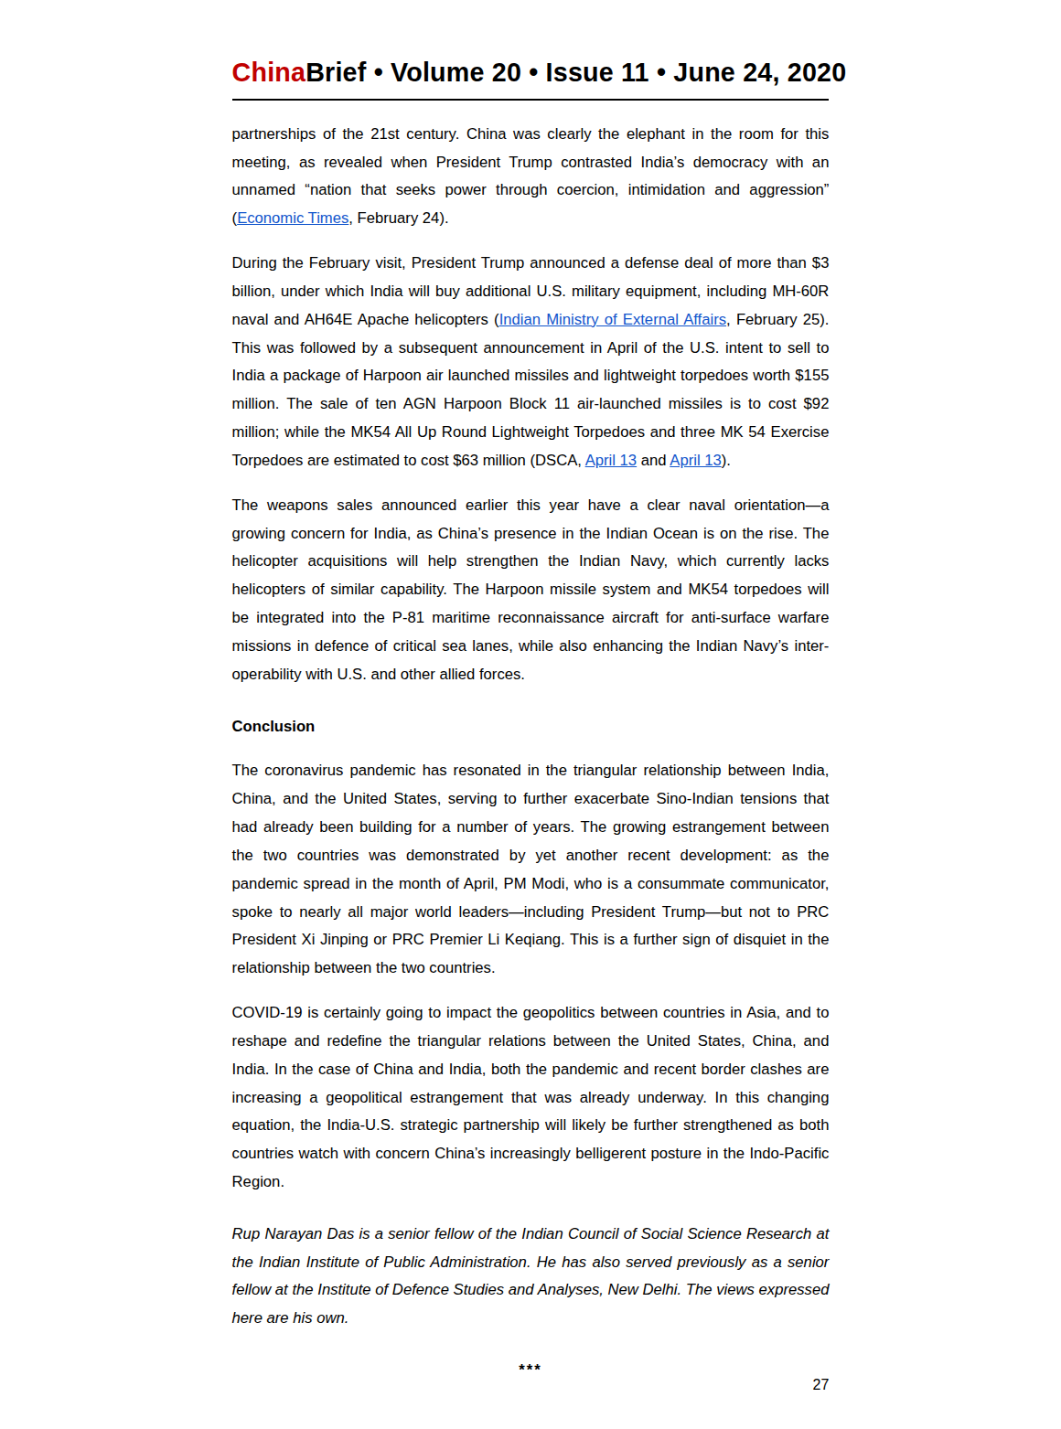China Brief • Volume 20 • Issue 11 • June 24, 2020
partnerships of the 21st century. China was clearly the elephant in the room for this meeting, as revealed when President Trump contrasted India’s democracy with an unnamed “nation that seeks power through coercion, intimidation and aggression” (Economic Times, February 24).
During the February visit, President Trump announced a defense deal of more than $3 billion, under which India will buy additional U.S. military equipment, including MH-60R naval and AH64E Apache helicopters (Indian Ministry of External Affairs, February 25). This was followed by a subsequent announcement in April of the U.S. intent to sell to India a package of Harpoon air launched missiles and lightweight torpedoes worth $155 million. The sale of ten AGN Harpoon Block 11 air-launched missiles is to cost $92 million; while the MK54 All Up Round Lightweight Torpedoes and three MK 54 Exercise Torpedoes are estimated to cost $63 million (DSCA, April 13 and April 13).
The weapons sales announced earlier this year have a clear naval orientation—a growing concern for India, as China’s presence in the Indian Ocean is on the rise. The helicopter acquisitions will help strengthen the Indian Navy, which currently lacks helicopters of similar capability. The Harpoon missile system and MK54 torpedoes will be integrated into the P-81 maritime reconnaissance aircraft for anti-surface warfare missions in defence of critical sea lanes, while also enhancing the Indian Navy’s inter-operability with U.S. and other allied forces.
Conclusion
The coronavirus pandemic has resonated in the triangular relationship between India, China, and the United States, serving to further exacerbate Sino-Indian tensions that had already been building for a number of years. The growing estrangement between the two countries was demonstrated by yet another recent development: as the pandemic spread in the month of April, PM Modi, who is a consummate communicator, spoke to nearly all major world leaders—including President Trump—but not to PRC President Xi Jinping or PRC Premier Li Keqiang. This is a further sign of disquiet in the relationship between the two countries.
COVID-19 is certainly going to impact the geopolitics between countries in Asia, and to reshape and redefine the triangular relations between the United States, China, and India. In the case of China and India, both the pandemic and recent border clashes are increasing a geopolitical estrangement that was already underway. In this changing equation, the India-U.S. strategic partnership will likely be further strengthened as both countries watch with concern China’s increasingly belligerent posture in the Indo-Pacific Region.
Rup Narayan Das is a senior fellow of the Indian Council of Social Science Research at the Indian Institute of Public Administration. He has also served previously as a senior fellow at the Institute of Defence Studies and Analyses, New Delhi. The views expressed here are his own.
***
27